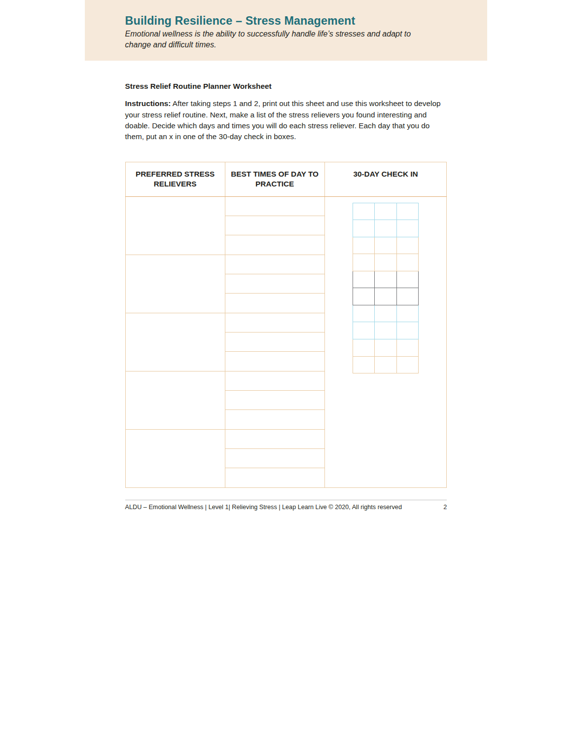Building Resilience – Stress Management
Emotional wellness is the ability to successfully handle life’s stresses and adapt to change and difficult times.
Stress Relief Routine Planner Worksheet
Instructions: After taking steps 1 and 2, print out this sheet and use this worksheet to develop your stress relief routine. Next, make a list of the stress relievers you found interesting and doable. Decide which days and times you will do each stress reliever. Each day that you do them, put an x in one of the 30-day check in boxes.
| PREFERRED STRESS RELIEVERS | BEST TIMES OF DAY TO PRACTICE | 30-DAY CHECK IN |
| --- | --- | --- |
ALDU – Emotional Wellness | Level 1| Relieving Stress | Leap Learn Live © 2020, All rights reserved 2